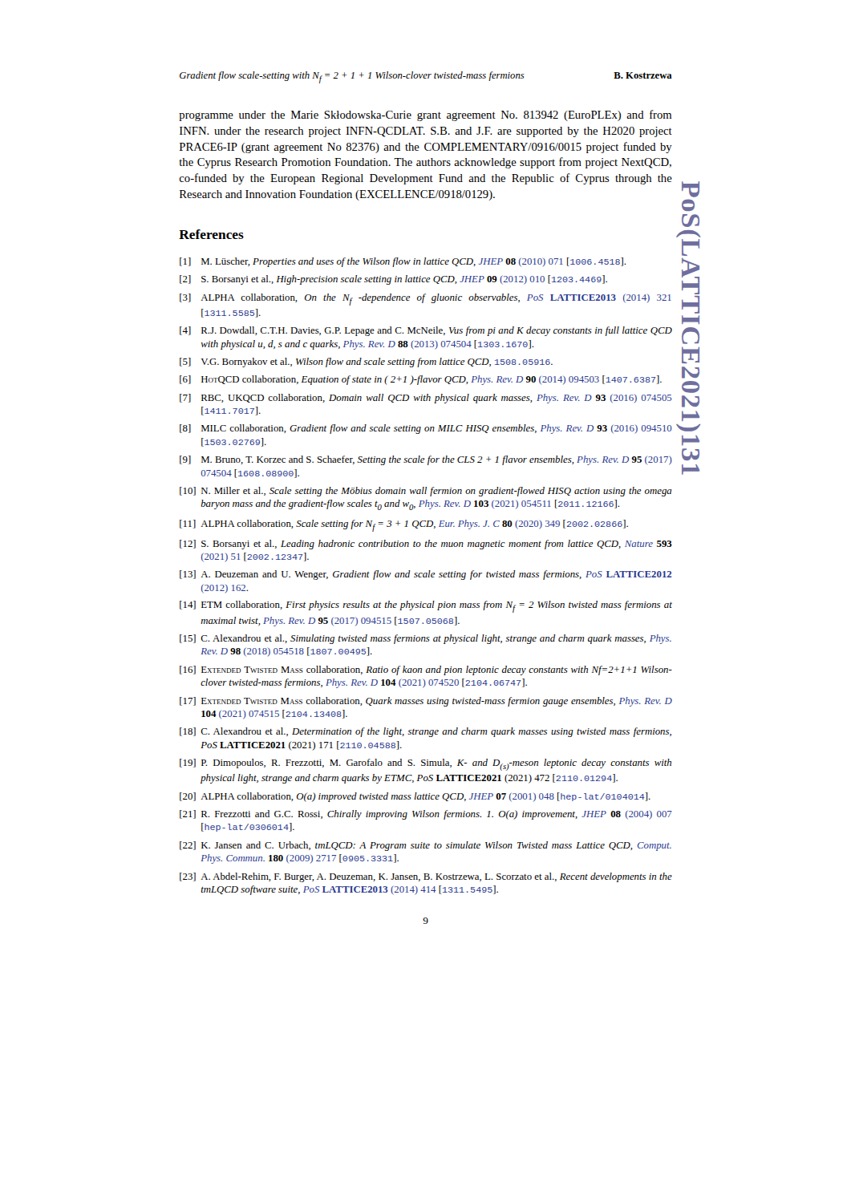Gradient flow scale-setting with Nf = 2 + 1 + 1 Wilson-clover twisted-mass fermions B. Kostrzewa
programme under the Marie Skłodowska-Curie grant agreement No. 813942 (EuroPLEx) and from INFN. under the research project INFN-QCDLAT. S.B. and J.F. are supported by the H2020 project PRACE6-IP (grant agreement No 82376) and the COMPLEMENTARY/0916/0015 project funded by the Cyprus Research Promotion Foundation. The authors acknowledge support from project NextQCD, co-funded by the European Regional Development Fund and the Republic of Cyprus through the Research and Innovation Foundation (EXCELLENCE/0918/0129).
References
[1] M. Lüscher, Properties and uses of the Wilson flow in lattice QCD, JHEP 08 (2010) 071 [1006.4518].
[2] S. Borsanyi et al., High-precision scale setting in lattice QCD, JHEP 09 (2012) 010 [1203.4469].
[3] ALPHA collaboration, On the Nf -dependence of gluonic observables, PoS LATTICE2013 (2014) 321 [1311.5585].
[4] R.J. Dowdall, C.T.H. Davies, G.P. Lepage and C. McNeile, Vus from pi and K decay constants in full lattice QCD with physical u, d, s and c quarks, Phys. Rev. D 88 (2013) 074504 [1303.1670].
[5] V.G. Bornyakov et al., Wilson flow and scale setting from lattice QCD, 1508.05916.
[6] HotQCD collaboration, Equation of state in ( 2+1 )-flavor QCD, Phys. Rev. D 90 (2014) 094503 [1407.6387].
[7] RBC, UKQCD collaboration, Domain wall QCD with physical quark masses, Phys. Rev. D 93 (2016) 074505 [1411.7017].
[8] MILC collaboration, Gradient flow and scale setting on MILC HISQ ensembles, Phys. Rev. D 93 (2016) 094510 [1503.02769].
[9] M. Bruno, T. Korzec and S. Schaefer, Setting the scale for the CLS 2 + 1 flavor ensembles, Phys. Rev. D 95 (2017) 074504 [1608.08900].
[10] N. Miller et al., Scale setting the Möbius domain wall fermion on gradient-flowed HISQ action using the omega baryon mass and the gradient-flow scales t0 and w0, Phys. Rev. D 103 (2021) 054511 [2011.12166].
[11] ALPHA collaboration, Scale setting for Nf = 3 + 1 QCD, Eur. Phys. J. C 80 (2020) 349 [2002.02866].
[12] S. Borsanyi et al., Leading hadronic contribution to the muon magnetic moment from lattice QCD, Nature 593 (2021) 51 [2002.12347].
[13] A. Deuzeman and U. Wenger, Gradient flow and scale setting for twisted mass fermions, PoS LATTICE2012 (2012) 162.
[14] ETM collaboration, First physics results at the physical pion mass from Nf = 2 Wilson twisted mass fermions at maximal twist, Phys. Rev. D 95 (2017) 094515 [1507.05068].
[15] C. Alexandrou et al., Simulating twisted mass fermions at physical light, strange and charm quark masses, Phys. Rev. D 98 (2018) 054518 [1807.00495].
[16] Extended Twisted Mass collaboration, Ratio of kaon and pion leptonic decay constants with Nf=2+1+1 Wilson-clover twisted-mass fermions, Phys. Rev. D 104 (2021) 074520 [2104.06747].
[17] Extended Twisted Mass collaboration, Quark masses using twisted-mass fermion gauge ensembles, Phys. Rev. D 104 (2021) 074515 [2104.13408].
[18] C. Alexandrou et al., Determination of the light, strange and charm quark masses using twisted mass fermions, PoS LATTICE2021 (2021) 171 [2110.04588].
[19] P. Dimopoulos, R. Frezzotti, M. Garofalo and S. Simula, K- and D(s)-meson leptonic decay constants with physical light, strange and charm quarks by ETMC, PoS LATTICE2021 (2021) 472 [2110.01294].
[20] ALPHA collaboration, O(a) improved twisted mass lattice QCD, JHEP 07 (2001) 048 [hep-lat/0104014].
[21] R. Frezzotti and G.C. Rossi, Chirally improving Wilson fermions. 1. O(a) improvement, JHEP 08 (2004) 007 [hep-lat/0306014].
[22] K. Jansen and C. Urbach, tmLQCD: A Program suite to simulate Wilson Twisted mass Lattice QCD, Comput. Phys. Commun. 180 (2009) 2717 [0905.3331].
[23] A. Abdel-Rehim, F. Burger, A. Deuzeman, K. Jansen, B. Kostrzewa, L. Scorzato et al., Recent developments in the tmLQCD software suite, PoS LATTICE2013 (2014) 414 [1311.5495].
9
PoS(LATTICE2021)131